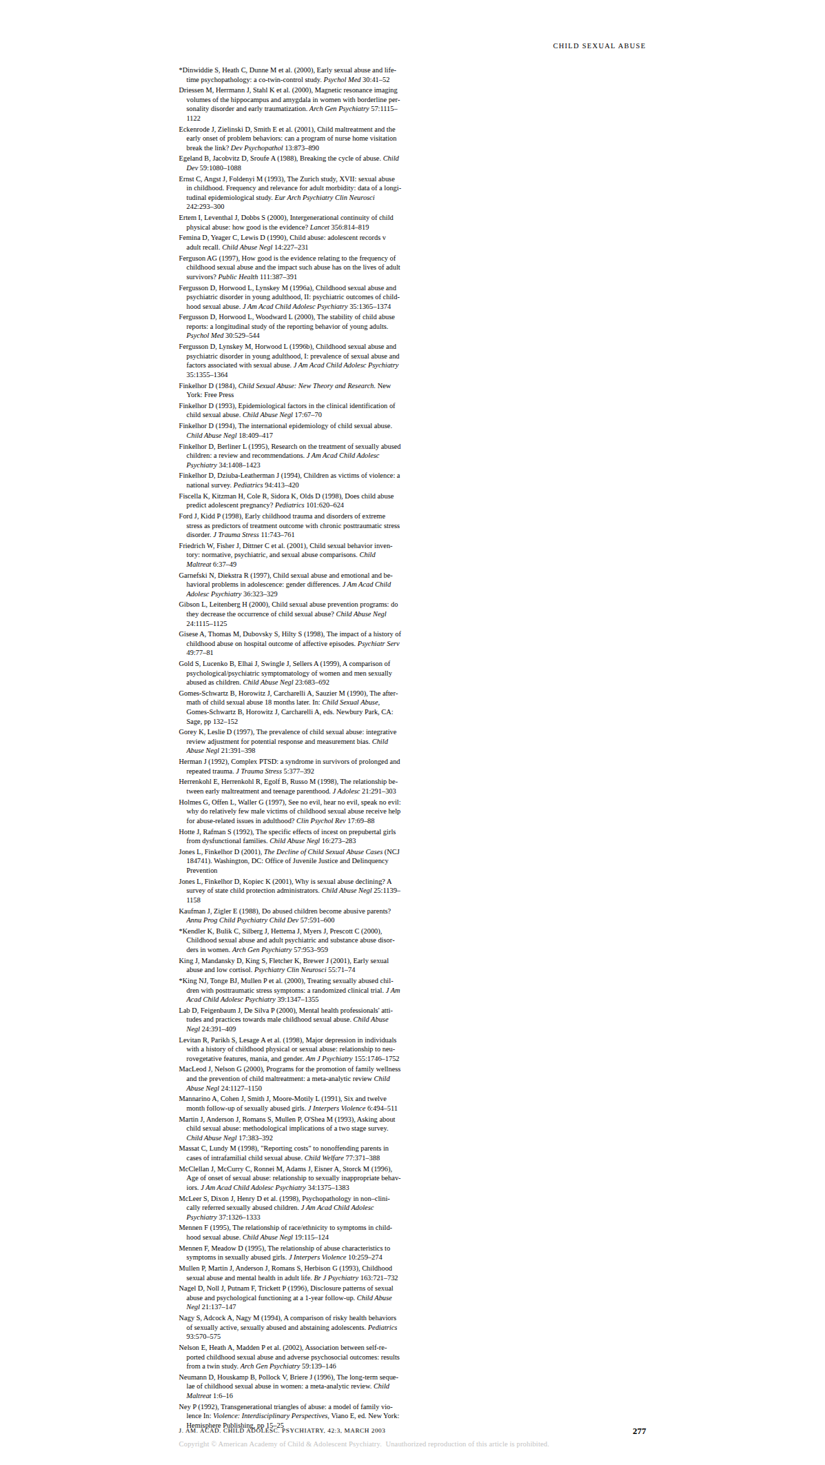Child Sexual Abuse
*Dinwiddie S, Heath C, Dunne M et al. (2000), Early sexual abuse and lifetime psychopathology: a co-twin-control study. Psychol Med 30:41–52
Driessen M, Herrmann J, Stahl K et al. (2000), Magnetic resonance imaging volumes of the hippocampus and amygdala in women with borderline personality disorder and early traumatization. Arch Gen Psychiatry 57:1115–1122
Eckenrode J, Zielinski D, Smith E et al. (2001), Child maltreatment and the early onset of problem behaviors: can a program of nurse home visitation break the link? Dev Psychopathol 13:873–890
Egeland B, Jacobvitz D, Sroufe A (1988), Breaking the cycle of abuse. Child Dev 59:1080–1088
Ernst C, Angst J, Foldenyi M (1993), The Zurich study, XVII: sexual abuse in childhood. Frequency and relevance for adult morbidity: data of a longitudinal epidemiological study. Eur Arch Psychiatry Clin Neurosci 242:293–300
Ertem I, Leventhal J, Dobbs S (2000), Intergenerational continuity of child physical abuse: how good is the evidence? Lancet 356:814–819
Femina D, Yeager C, Lewis D (1990), Child abuse: adolescent records v adult recall. Child Abuse Negl 14:227–231
Ferguson AG (1997), How good is the evidence relating to the frequency of childhood sexual abuse and the impact such abuse has on the lives of adult survivors? Public Health 111:387–391
Fergusson D, Horwood L, Lynskey M (1996a), Childhood sexual abuse and psychiatric disorder in young adulthood, II: psychiatric outcomes of childhood sexual abuse. J Am Acad Child Adolesc Psychiatry 35:1365–1374
Fergusson D, Horwood L, Woodward L (2000), The stability of child abuse reports: a longitudinal study of the reporting behavior of young adults. Psychol Med 30:529–544
Fergusson D, Lynskey M, Horwood L (1996b), Childhood sexual abuse and psychiatric disorder in young adulthood, I: prevalence of sexual abuse and factors associated with sexual abuse. J Am Acad Child Adolesc Psychiatry 35:1355–1364
Finkelhor D (1984), Child Sexual Abuse: New Theory and Research. New York: Free Press
Finkelhor D (1993), Epidemiological factors in the clinical identification of child sexual abuse. Child Abuse Negl 17:67–70
Finkelhor D (1994), The international epidemiology of child sexual abuse. Child Abuse Negl 18:409–417
Finkelhor D, Berliner L (1995), Research on the treatment of sexually abused children: a review and recommendations. J Am Acad Child Adolesc Psychiatry 34:1408–1423
Finkelhor D, Dziuba-Leatherman J (1994), Children as victims of violence: a national survey. Pediatrics 94:413–420
Fiscella K, Kitzman H, Cole R, Sidora K, Olds D (1998), Does child abuse predict adolescent pregnancy? Pediatrics 101:620–624
Ford J, Kidd P (1998), Early childhood trauma and disorders of extreme stress as predictors of treatment outcome with chronic posttraumatic stress disorder. J Trauma Stress 11:743–761
Friedrich W, Fisher J, Dittner C et al. (2001), Child sexual behavior inventory: normative, psychiatric, and sexual abuse comparisons. Child Maltreat 6:37–49
Garnefski N, Diekstra R (1997), Child sexual abuse and emotional and behavioral problems in adolescence: gender differences. J Am Acad Child Adolesc Psychiatry 36:323–329
Gibson L, Leitenberg H (2000), Child sexual abuse prevention programs: do they decrease the occurrence of child sexual abuse? Child Abuse Negl 24:1115–1125
Gisese A, Thomas M, Dubovsky S, Hilty S (1998), The impact of a history of childhood abuse on hospital outcome of affective episodes. Psychiatr Serv 49:77–81
Gold S, Lucenko B, Elhai J, Swingle J, Sellers A (1999), A comparison of psychological/psychiatric symptomatology of women and men sexually abused as children. Child Abuse Negl 23:683–692
Gomes-Schwartz B, Horowitz J, Carcharelli A, Sauzier M (1990), The aftermath of child sexual abuse 18 months later. In: Child Sexual Abuse, Gomes-Schwartz B, Horowitz J, Carcharelli A, eds. Newbury Park, CA: Sage, pp 132–152
Gorey K, Leslie D (1997), The prevalence of child sexual abuse: integrative review adjustment for potential response and measurement bias. Child Abuse Negl 21:391–398
Herman J (1992), Complex PTSD: a syndrome in survivors of prolonged and repeated trauma. J Trauma Stress 5:377–392
Herrenkohl E, Herrenkohl R, Egolf B, Russo M (1998), The relationship between early maltreatment and teenage parenthood. J Adolesc 21:291–303
Holmes G, Offen L, Waller G (1997), See no evil, hear no evil, speak no evil: why do relatively few male victims of childhood sexual abuse receive help for abuse-related issues in adulthood? Clin Psychol Rev 17:69–88
Hotte J, Rafman S (1992), The specific effects of incest on prepubertal girls from dysfunctional families. Child Abuse Negl 16:273–283
Jones L, Finkelhor D (2001), The Decline of Child Sexual Abuse Cases (NCJ 184741). Washington, DC: Office of Juvenile Justice and Delinquency Prevention
Jones L, Finkelhor D, Kopiec K (2001), Why is sexual abuse declining? A survey of state child protection administrators. Child Abuse Negl 25:1139–1158
Kaufman J, Zigler E (1988), Do abused children become abusive parents? Annu Prog Child Psychiatry Child Dev 57:591–600
*Kendler K, Bulik C, Silberg J, Hettema J, Myers J, Prescott C (2000), Childhood sexual abuse and adult psychiatric and substance abuse disorders in women. Arch Gen Psychiatry 57:953–959
King J, Mandansky D, King S, Fletcher K, Brewer J (2001), Early sexual abuse and low cortisol. Psychiatry Clin Neurosci 55:71–74
*King NJ, Tonge BJ, Mullen P et al. (2000), Treating sexually abused children with posttraumatic stress symptoms: a randomized clinical trial. J Am Acad Child Adolesc Psychiatry 39:1347–1355
Lab D, Feigenbaum J, De Silva P (2000), Mental health professionals' attitudes and practices towards male childhood sexual abuse. Child Abuse Negl 24:391–409
Levitan R, Parikh S, Lesage A et al. (1998), Major depression in individuals with a history of childhood physical or sexual abuse: relationship to neurovegetative features, mania, and gender. Am J Psychiatry 155:1746–1752
MacLeod J, Nelson G (2000), Programs for the promotion of family wellness and the prevention of child maltreatment: a meta-analytic review Child Abuse Negl 24:1127–1150
Mannarino A, Cohen J, Smith J, Moore-Motily L (1991), Six and twelve month follow-up of sexually abused girls. J Interpers Violence 6:494–511
Martin J, Anderson J, Romans S, Mullen P, O'Shea M (1993), Asking about child sexual abuse: methodological implications of a two stage survey. Child Abuse Negl 17:383–392
Massat C, Lundy M (1998), "Reporting costs" to nonoffending parents in cases of intrafamilial child sexual abuse. Child Welfare 77:371–388
McClellan J, McCurry C, Ronnei M, Adams J, Eisner A, Storck M (1996), Age of onset of sexual abuse: relationship to sexually inappropriate behaviors. J Am Acad Child Adolesc Psychiatry 34:1375–1383
McLeer S, Dixon J, Henry D et al. (1998), Psychopathology in non–clinically referred sexually abused children. J Am Acad Child Adolesc Psychiatry 37:1326–1333
Mennen F (1995), The relationship of race/ethnicity to symptoms in childhood sexual abuse. Child Abuse Negl 19:115–124
Mennen F, Meadow D (1995), The relationship of abuse characteristics to symptoms in sexually abused girls. J Interpers Violence 10:259–274
Mullen P, Martin J, Anderson J, Romans S, Herbison G (1993), Childhood sexual abuse and mental health in adult life. Br J Psychiatry 163:721–732
Nagel D, Noll J, Putnam F, Trickett P (1996), Disclosure patterns of sexual abuse and psychological functioning at a 1-year follow-up. Child Abuse Negl 21:137–147
Nagy S, Adcock A, Nagy M (1994), A comparison of risky health behaviors of sexually active, sexually abused and abstaining adolescents. Pediatrics 93:570–575
Nelson E, Heath A, Madden P et al. (2002), Association between self-reported childhood sexual abuse and adverse psychosocial outcomes: results from a twin study. Arch Gen Psychiatry 59:139–146
Neumann D, Houskamp B, Pollock V, Briere J (1996), The long-term sequelae of childhood sexual abuse in women: a meta-analytic review. Child Maltreat 1:6–16
Ney P (1992), Transgenerational triangles of abuse: a model of family violence In: Violence: Interdisciplinary Perspectives, Viano E, ed. New York: Hemisphere Publishing, pp 15–25
J. AM. ACAD. CHILD ADOLESC. PSYCHIATRY, 42:3, MARCH 2003 277
Copyright © American Academy of Child & Adolescent Psychiatry. Unauthorized reproduction of this article is prohibited.